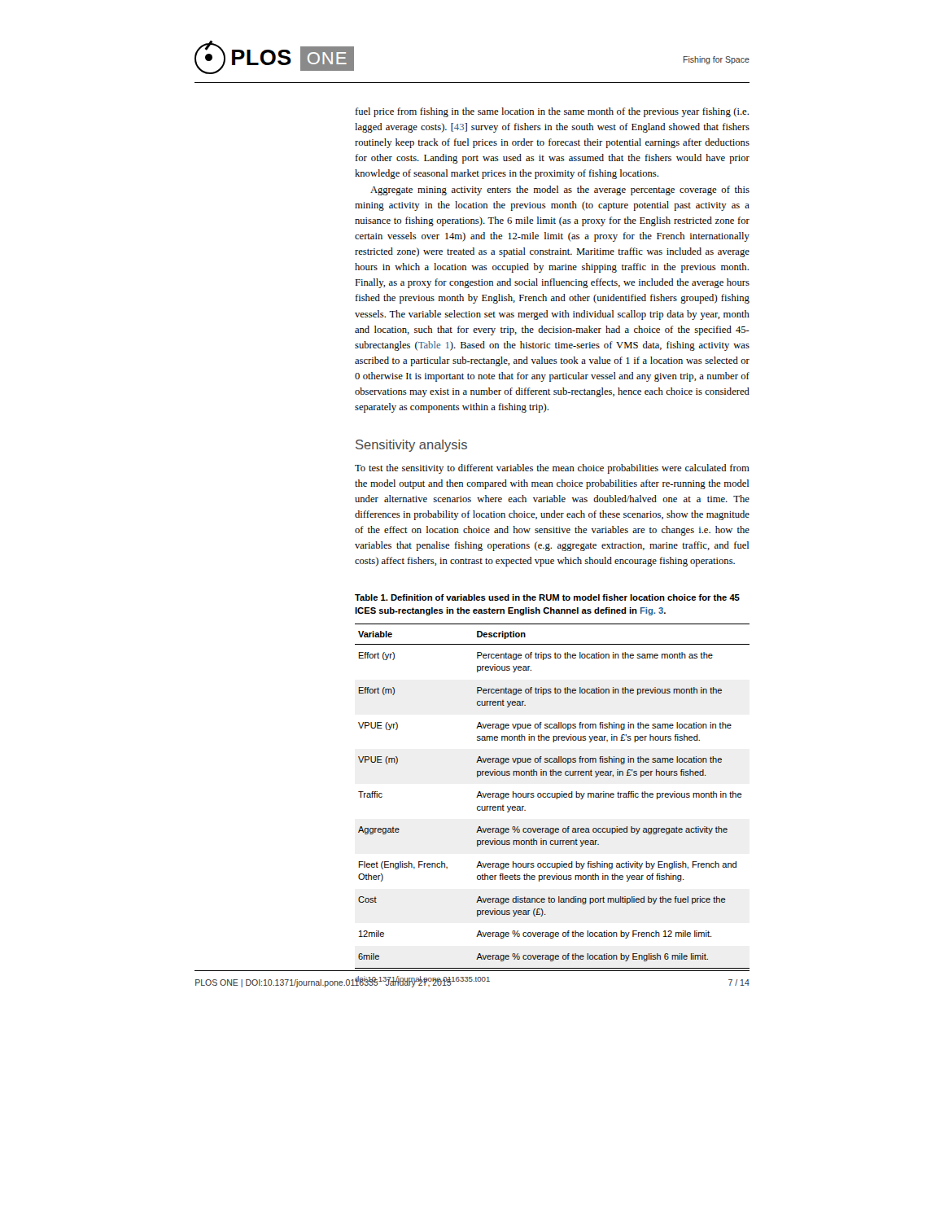PLOS ONE
Fishing for Space
fuel price from fishing in the same location in the same month of the previous year fishing (i.e. lagged average costs). [43] survey of fishers in the south west of England showed that fishers routinely keep track of fuel prices in order to forecast their potential earnings after deductions for other costs. Landing port was used as it was assumed that the fishers would have prior knowledge of seasonal market prices in the proximity of fishing locations.
Aggregate mining activity enters the model as the average percentage coverage of this mining activity in the location the previous month (to capture potential past activity as a nuisance to fishing operations). The 6 mile limit (as a proxy for the English restricted zone for certain vessels over 14m) and the 12-mile limit (as a proxy for the French internationally restricted zone) were treated as a spatial constraint. Maritime traffic was included as average hours in which a location was occupied by marine shipping traffic in the previous month. Finally, as a proxy for congestion and social influencing effects, we included the average hours fished the previous month by English, French and other (unidentified fishers grouped) fishing vessels. The variable selection set was merged with individual scallop trip data by year, month and location, such that for every trip, the decision-maker had a choice of the specified 45-subrectangles (Table 1). Based on the historic time-series of VMS data, fishing activity was ascribed to a particular sub-rectangle, and values took a value of 1 if a location was selected or 0 otherwise It is important to note that for any particular vessel and any given trip, a number of observations may exist in a number of different sub-rectangles, hence each choice is considered separately as components within a fishing trip).
Sensitivity analysis
To test the sensitivity to different variables the mean choice probabilities were calculated from the model output and then compared with mean choice probabilities after re-running the model under alternative scenarios where each variable was doubled/halved one at a time. The differences in probability of location choice, under each of these scenarios, show the magnitude of the effect on location choice and how sensitive the variables are to changes i.e. how the variables that penalise fishing operations (e.g. aggregate extraction, marine traffic, and fuel costs) affect fishers, in contrast to expected vpue which should encourage fishing operations.
Table 1. Definition of variables used in the RUM to model fisher location choice for the 45 ICES sub-rectangles in the eastern English Channel as defined in Fig. 3.
| Variable | Description |
| --- | --- |
| Effort (yr) | Percentage of trips to the location in the same month as the previous year. |
| Effort (m) | Percentage of trips to the location in the previous month in the current year. |
| VPUE (yr) | Average vpue of scallops from fishing in the same location in the same month in the previous year, in £'s per hours fished. |
| VPUE (m) | Average vpue of scallops from fishing in the same location the previous month in the current year, in £'s per hours fished. |
| Traffic | Average hours occupied by marine traffic the previous month in the current year. |
| Aggregate | Average % coverage of area occupied by aggregate activity the previous month in current year. |
| Fleet (English, French, Other) | Average hours occupied by fishing activity by English, French and other fleets the previous month in the year of fishing. |
| Cost | Average distance to landing port multiplied by the fuel price the previous year (£). |
| 12mile | Average % coverage of the location by French 12 mile limit. |
| 6mile | Average % coverage of the location by English 6 mile limit. |
doi:10.1371/journal.pone.0116335.t001
PLOS ONE | DOI:10.1371/journal.pone.0116335 January 27, 2015
7 / 14